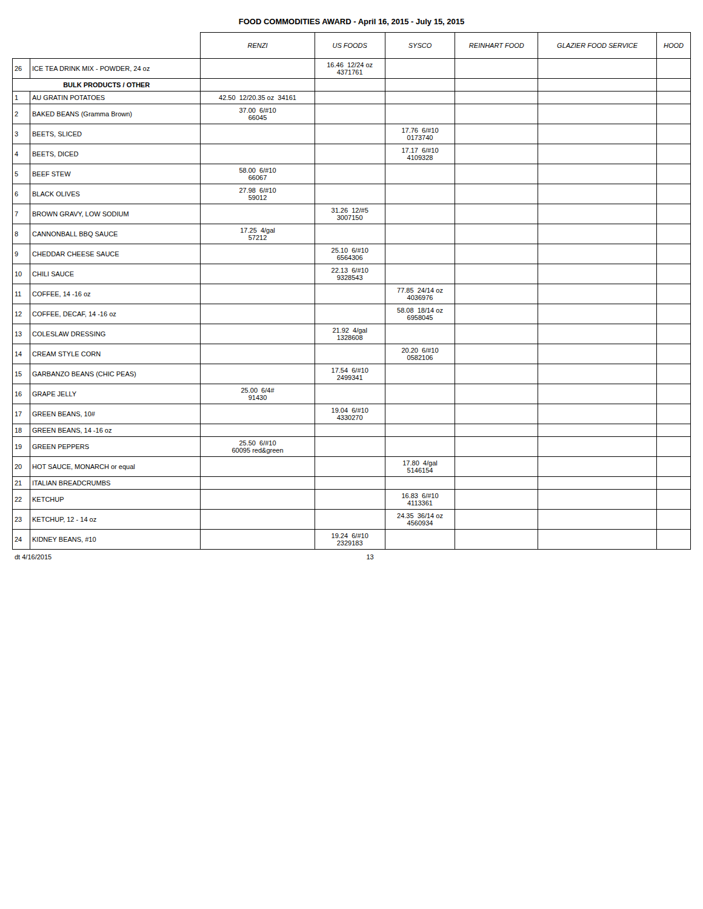FOOD COMMODITIES AWARD - April 16, 2015 - July 15, 2015
| | RENZI | US FOODS | SYSCO | REINHART FOOD | GLAZIER FOOD SERVICE | HOOD |
| --- | --- | --- | --- | --- | --- | --- |
| 26 | ICE TEA DRINK MIX - POWDER, 24 oz | | 16.46 12/24 oz 4371761 | | | | |
| BULK PRODUCTS / OTHER | | | | | | |
| 1 | AU GRATIN POTATOES | 42.50 12/20.35 oz 34161 | | | | | |
| 2 | BAKED BEANS (Gramma Brown) | 37.00 6/#10 66045 | | | | | |
| 3 | BEETS, SLICED | | | 17.76 6/#10 0173740 | | | |
| 4 | BEETS, DICED | | | 17.17 6/#10 4109328 | | | |
| 5 | BEEF STEW | 58.00 6/#10 66067 | | | | | |
| 6 | BLACK OLIVES | 27.98 6/#10 59012 | | | | | |
| 7 | BROWN GRAVY, LOW SODIUM | | 31.26 12/#5 3007150 | | | | |
| 8 | CANNONBALL BBQ SAUCE | 17.25 4/gal 57212 | | | | | |
| 9 | CHEDDAR CHEESE SAUCE | | 25.10 6/#10 6564306 | | | | |
| 10 | CHILI SAUCE | | 22.13 6/#10 9328543 | | | | |
| 11 | COFFEE, 14 -16 oz | | | 77.85 24/14 oz 4036976 | | | |
| 12 | COFFEE, DECAF, 14 -16 oz | | | 58.08 18/14 oz 6958045 | | | |
| 13 | COLESLAW DRESSING | | 21.92 4/gal 1328608 | | | | |
| 14 | CREAM STYLE CORN | | | 20.20 6/#10 0582106 | | | |
| 15 | GARBANZO BEANS (CHIC PEAS) | | 17.54 6/#10 2499341 | | | | |
| 16 | GRAPE JELLY | 25.00 6/4# 91430 | | | | | |
| 17 | GREEN BEANS, 10# | | 19.04 6/#10 4330270 | | | | |
| 18 | GREEN BEANS, 14 -16 oz | | | | | | |
| 19 | GREEN PEPPERS | 25.50 6/#10 60095 red&green | | | | | |
| 20 | HOT SAUCE, MONARCH or equal | | | 17.80 4/gal 5146154 | | | |
| 21 | ITALIAN BREADCRUMBS | | | | | | |
| 22 | KETCHUP | | | 16.83 6/#10 4113361 | | | |
| 23 | KETCHUP, 12 - 14 oz | | | 24.35 36/14 oz 4560934 | | | |
| 24 | KIDNEY BEANS, #10 | | 19.24 6/#10 2329183 | | | | |
dt 4/16/2015 13